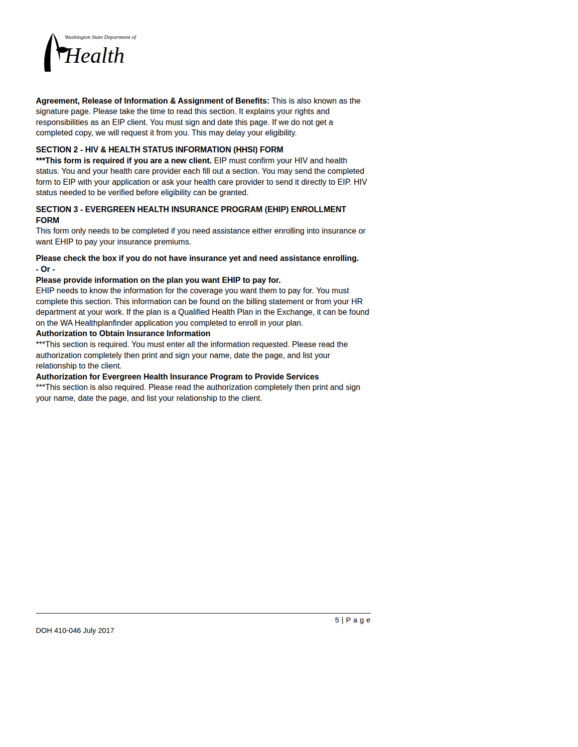Washington State Department of Health
Agreement, Release of Information & Assignment of Benefits: This is also known as the signature page. Please take the time to read this section. It explains your rights and responsibilities as an EIP client. You must sign and date this page. If we do not get a completed copy, we will request it from you. This may delay your eligibility.
SECTION 2 - HIV & HEALTH STATUS INFORMATION (HHSI) FORM
***This form is required if you are a new client. EIP must confirm your HIV and health status. You and your health care provider each fill out a section. You may send the completed form to EIP with your application or ask your health care provider to send it directly to EIP. HIV status needed to be verified before eligibility can be granted.
SECTION 3 - EVERGREEN HEALTH INSURANCE PROGRAM (EHIP) ENROLLMENT
FORM
This form only needs to be completed if you need assistance either enrolling into insurance or want EHIP to pay your insurance premiums.
Please check the box if you do not have insurance yet and need assistance enrolling.
- Or -
Please provide information on the plan you want EHIP to pay for.
EHIP needs to know the information for the coverage you want them to pay for. You must complete this section. This information can be found on the billing statement or from your HR department at your work. If the plan is a Qualified Health Plan in the Exchange, it can be found on the WA Healthplanfinder application you completed to enroll in your plan.
Authorization to Obtain Insurance Information
***This section is required. You must enter all the information requested. Please read the authorization completely then print and sign your name, date the page, and list your relationship to the client.
Authorization for Evergreen Health Insurance Program to Provide Services
***This section is also required. Please read the authorization completely then print and sign your name, date the page, and list your relationship to the client.
5 | P a g e
DOH 410-046 July 2017